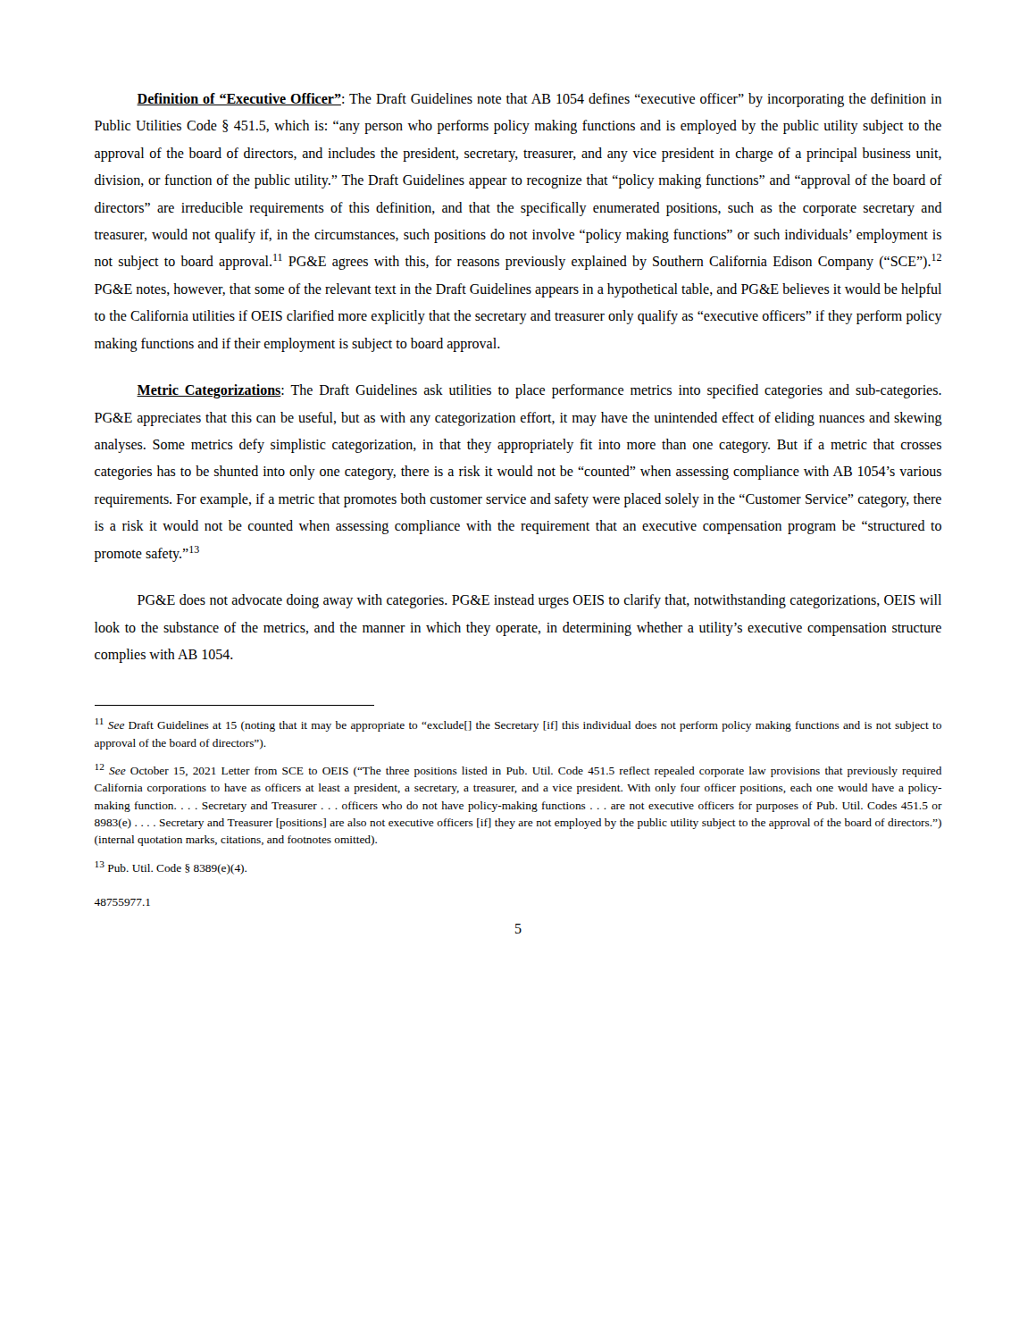Definition of “Executive Officer”: The Draft Guidelines note that AB 1054 defines “executive officer” by incorporating the definition in Public Utilities Code § 451.5, which is: “any person who performs policy making functions and is employed by the public utility subject to the approval of the board of directors, and includes the president, secretary, treasurer, and any vice president in charge of a principal business unit, division, or function of the public utility.” The Draft Guidelines appear to recognize that “policy making functions” and “approval of the board of directors” are irreducible requirements of this definition, and that the specifically enumerated positions, such as the corporate secretary and treasurer, would not qualify if, in the circumstances, such positions do not involve “policy making functions” or such individuals’ employment is not subject to board approval.11 PG&E agrees with this, for reasons previously explained by Southern California Edison Company (“SCE”).12 PG&E notes, however, that some of the relevant text in the Draft Guidelines appears in a hypothetical table, and PG&E believes it would be helpful to the California utilities if OEIS clarified more explicitly that the secretary and treasurer only qualify as “executive officers” if they perform policy making functions and if their employment is subject to board approval.
Metric Categorizations: The Draft Guidelines ask utilities to place performance metrics into specified categories and sub-categories. PG&E appreciates that this can be useful, but as with any categorization effort, it may have the unintended effect of eliding nuances and skewing analyses. Some metrics defy simplistic categorization, in that they appropriately fit into more than one category. But if a metric that crosses categories has to be shunted into only one category, there is a risk it would not be “counted” when assessing compliance with AB 1054’s various requirements. For example, if a metric that promotes both customer service and safety were placed solely in the “Customer Service” category, there is a risk it would not be counted when assessing compliance with the requirement that an executive compensation program be “structured to promote safety.”13
PG&E does not advocate doing away with categories. PG&E instead urges OEIS to clarify that, notwithstanding categorizations, OEIS will look to the substance of the metrics, and the manner in which they operate, in determining whether a utility’s executive compensation structure complies with AB 1054.
11 See Draft Guidelines at 15 (noting that it may be appropriate to “exclude[] the Secretary [if] this individual does not perform policy making functions and is not subject to approval of the board of directors”).
12 See October 15, 2021 Letter from SCE to OEIS (“The three positions listed in Pub. Util. Code 451.5 reflect repealed corporate law provisions that previously required California corporations to have as officers at least a president, a secretary, a treasurer, and a vice president. With only four officer positions, each one would have a policy-making function. . . . Secretary and Treasurer . . . officers who do not have policy-making functions . . . are not executive officers for purposes of Pub. Util. Codes 451.5 or 8983(e) . . . . Secretary and Treasurer [positions] are also not executive officers [if] they are not employed by the public utility subject to the approval of the board of directors.”) (internal quotation marks, citations, and footnotes omitted).
13 Pub. Util. Code § 8389(e)(4).
48755977.1
5